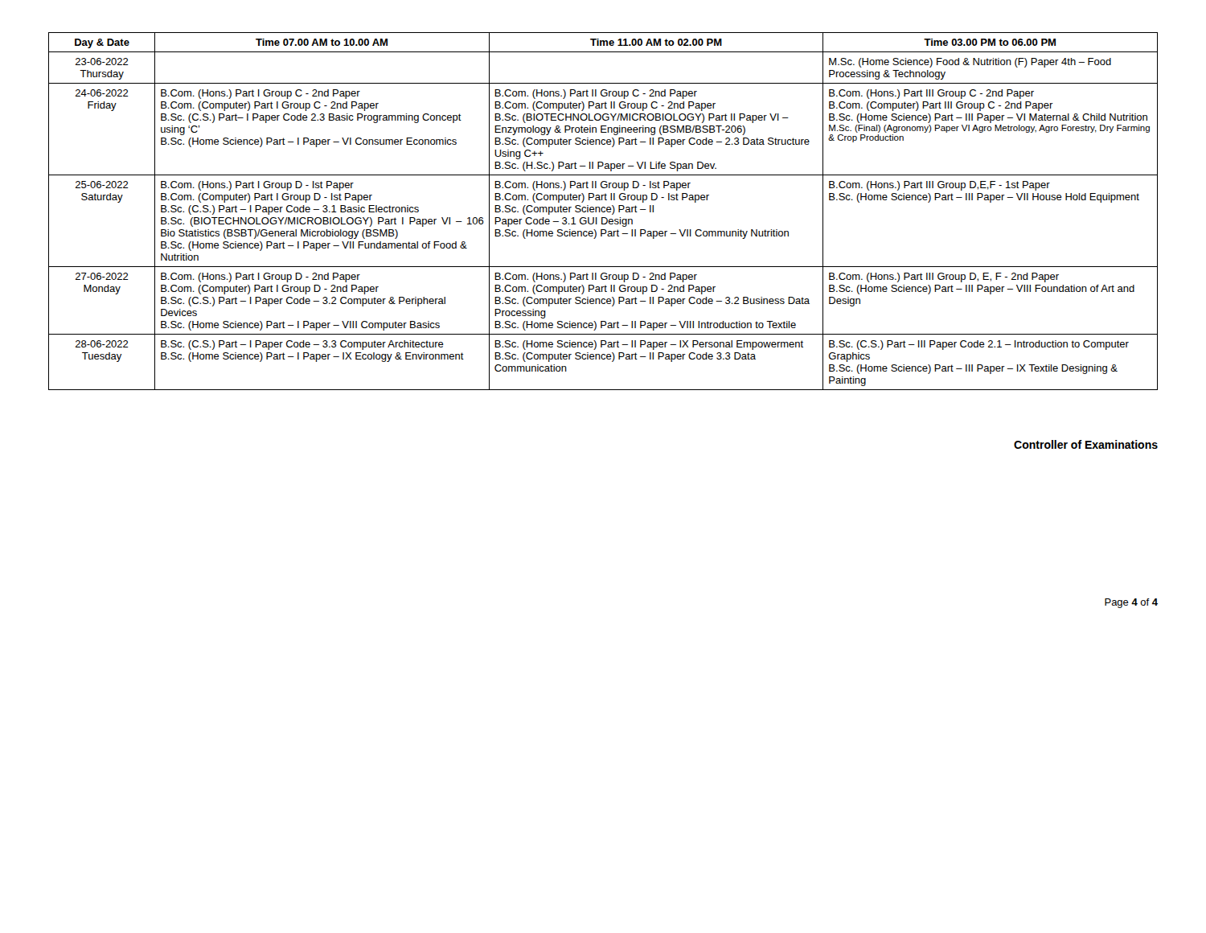| Day & Date | Time 07.00 AM to 10.00 AM | Time 11.00 AM to 02.00 PM | Time 03.00 PM to 06.00 PM |
| --- | --- | --- | --- |
| 23-06-2022 Thursday | | | M.Sc. (Home Science) Food & Nutrition (F) Paper 4th – Food Processing & Technology |
| 24-06-2022 Friday | B.Com. (Hons.) Part I Group C - 2nd Paper B.Com. (Computer) Part I Group C - 2nd Paper B.Sc. (C.S.) Part– I Paper Code 2.3 Basic Programming Concept using ‘C’ B.Sc. (Home Science) Part – I Paper – VI Consumer Economics | B.Com. (Hons.) Part II Group C - 2nd Paper B.Com. (Computer) Part II Group C - 2nd Paper B.Sc. (BIOTECHNOLOGY/MICROBIOLOGY) Part II Paper VI – Enzymology & Protein Engineering (BSMB/BSBT-206) B.Sc. (Computer Science) Part – II Paper Code – 2.3 Data Structure Using C++ B.Sc. (H.Sc.) Part – II Paper – VI Life Span Dev. | B.Com. (Hons.) Part III Group C - 2nd Paper B.Com. (Computer) Part III Group C - 2nd Paper B.Sc. (Home Science) Part – III Paper – VI Maternal & Child Nutrition M.Sc. (Final) (Agronomy) Paper VI Agro Metrology, Agro Forestry, Dry Farming & Crop Production |
| 25-06-2022 Saturday | B.Com. (Hons.) Part I Group D - Ist Paper B.Com. (Computer) Part I Group D - Ist Paper B.Sc. (C.S.) Part – I Paper Code – 3.1 Basic Electronics B.Sc. (BIOTECHNOLOGY/MICROBIOLOGY) Part I Paper VI – 106 Bio Statistics (BSBT)/General Microbiology (BSMB) B.Sc. (Home Science) Part – I Paper – VII Fundamental of Food & Nutrition | B.Com. (Hons.) Part II Group D - Ist Paper B.Com. (Computer) Part II Group D - Ist Paper B.Sc. (Computer Science) Part – II Paper Code – 3.1 GUI Design B.Sc. (Home Science) Part – II Paper – VII Community Nutrition | B.Com. (Hons.) Part III Group D,E,F - 1st Paper B.Sc. (Home Science) Part – III Paper – VII House Hold Equipment |
| 27-06-2022 Monday | B.Com. (Hons.) Part I Group D - 2nd Paper B.Com. (Computer) Part I Group D - 2nd Paper B.Sc. (C.S.) Part – I Paper Code – 3.2 Computer & Peripheral Devices B.Sc. (Home Science) Part – I Paper – VIII Computer Basics | B.Com. (Hons.) Part II Group D - 2nd Paper B.Com. (Computer) Part II Group D - 2nd Paper B.Sc. (Computer Science) Part – II Paper Code – 3.2 Business Data Processing B.Sc. (Home Science) Part – II Paper – VIII Introduction to Textile | B.Com. (Hons.) Part III Group D, E, F - 2nd Paper B.Sc. (Home Science) Part – III Paper – VIII Foundation of Art and Design |
| 28-06-2022 Tuesday | B.Sc. (C.S.) Part – I Paper Code – 3.3 Computer Architecture B.Sc. (Home Science) Part – I Paper – IX Ecology & Environment | B.Sc. (Home Science) Part – II Paper – IX Personal Empowerment B.Sc. (Computer Science) Part – II Paper Code 3.3 Data Communication | B.Sc. (C.S.) Part – III Paper Code 2.1 – Introduction to Computer Graphics B.Sc. (Home Science) Part – III Paper – IX Textile Designing & Painting |
Controller of Examinations
Page 4 of 4